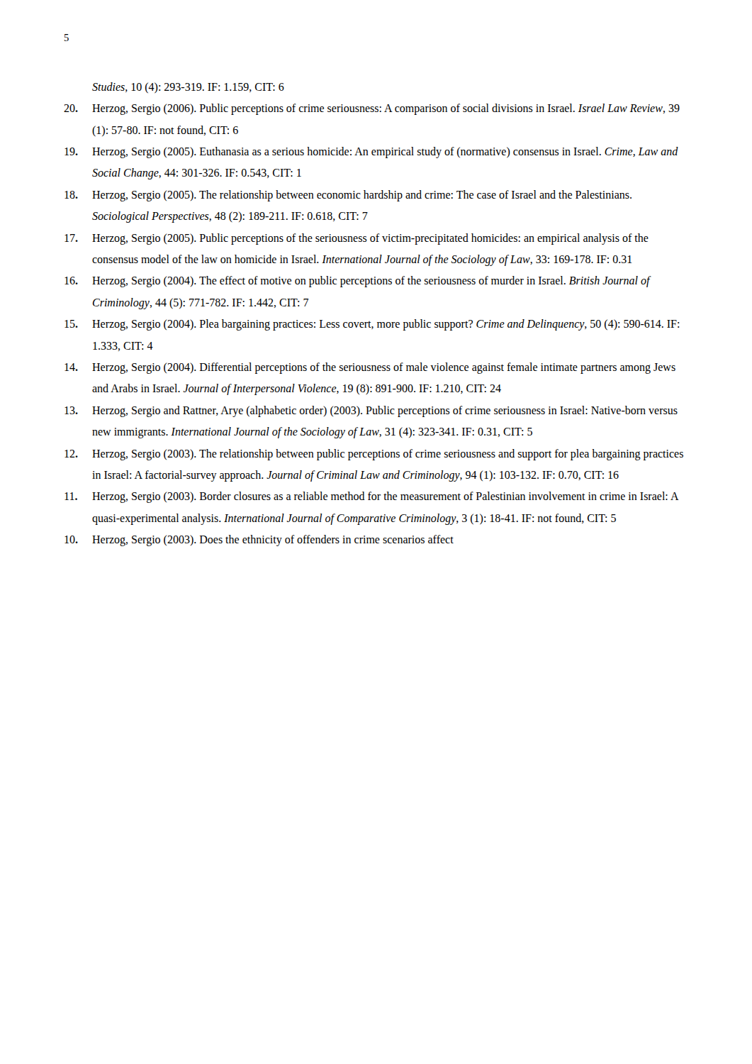5
Studies, 10 (4): 293-319. IF: 1.159, CIT: 6
20. Herzog, Sergio (2006). Public perceptions of crime seriousness: A comparison of social divisions in Israel. Israel Law Review, 39 (1): 57-80. IF: not found, CIT: 6
19. Herzog, Sergio (2005). Euthanasia as a serious homicide: An empirical study of (normative) consensus in Israel. Crime, Law and Social Change, 44: 301-326. IF: 0.543, CIT: 1
18. Herzog, Sergio (2005). The relationship between economic hardship and crime: The case of Israel and the Palestinians. Sociological Perspectives, 48 (2): 189-211. IF: 0.618, CIT: 7
17. Herzog, Sergio (2005). Public perceptions of the seriousness of victim-precipitated homicides: an empirical analysis of the consensus model of the law on homicide in Israel. International Journal of the Sociology of Law, 33: 169-178. IF: 0.31
16. Herzog, Sergio (2004). The effect of motive on public perceptions of the seriousness of murder in Israel. British Journal of Criminology, 44 (5): 771-782. IF: 1.442, CIT: 7
15. Herzog, Sergio (2004). Plea bargaining practices: Less covert, more public support? Crime and Delinquency, 50 (4): 590-614. IF: 1.333, CIT: 4
14. Herzog, Sergio (2004). Differential perceptions of the seriousness of male violence against female intimate partners among Jews and Arabs in Israel. Journal of Interpersonal Violence, 19 (8): 891-900. IF: 1.210, CIT: 24
13. Herzog, Sergio and Rattner, Arye (alphabetic order) (2003). Public perceptions of crime seriousness in Israel: Native-born versus new immigrants. International Journal of the Sociology of Law, 31 (4): 323-341. IF: 0.31, CIT: 5
12. Herzog, Sergio (2003). The relationship between public perceptions of crime seriousness and support for plea bargaining practices in Israel: A factorial-survey approach. Journal of Criminal Law and Criminology, 94 (1): 103-132. IF: 0.70, CIT: 16
11. Herzog, Sergio (2003). Border closures as a reliable method for the measurement of Palestinian involvement in crime in Israel: A quasi-experimental analysis. International Journal of Comparative Criminology, 3 (1): 18-41. IF: not found, CIT: 5
10. Herzog, Sergio (2003). Does the ethnicity of offenders in crime scenarios affect